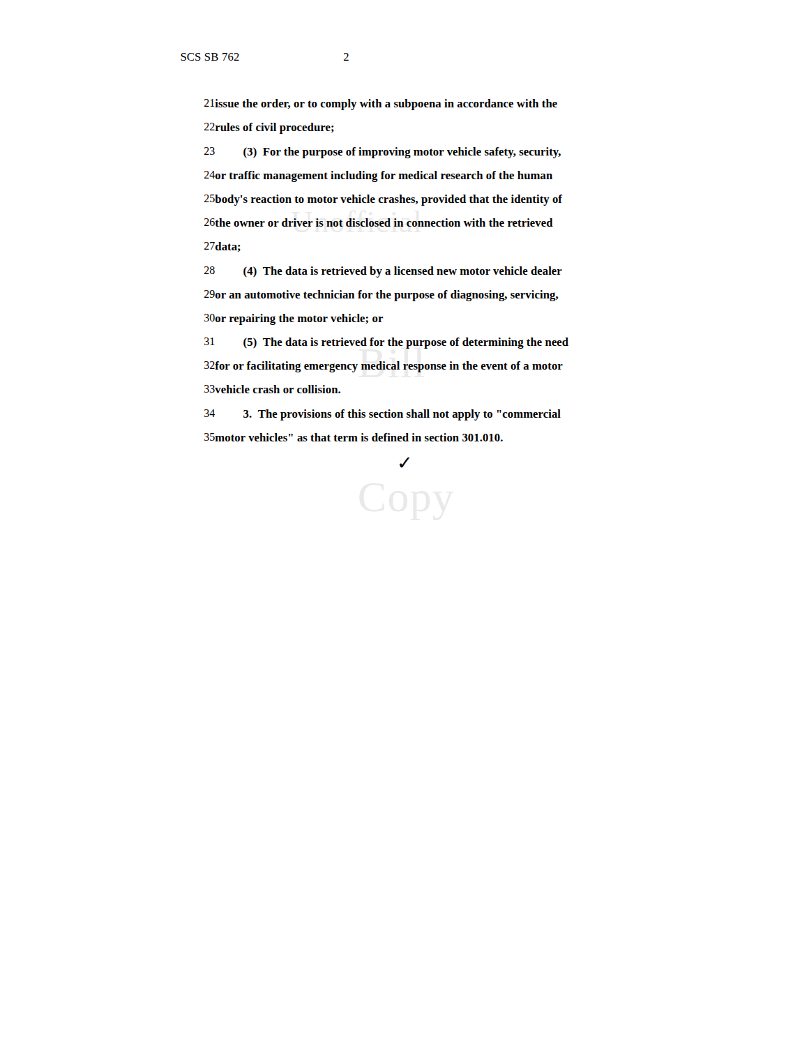Unofficial
Bill
Copy
SCS SB 762 2
| 21 | issue the order, or to comply with a subpoena in accordance with the |
| 22 | rules of civil procedure; |
| 23 | (3) For the purpose of improving motor vehicle safety, security, |
| 24 | or traffic management including for medical research of the human |
| 25 | body's reaction to motor vehicle crashes, provided that the identity of |
| 26 | the owner or driver is not disclosed in connection with the retrieved |
| 27 | data; |
| 28 | (4) The data is retrieved by a licensed new motor vehicle dealer |
| 29 | or an automotive technician for the purpose of diagnosing, servicing, |
| 30 | or repairing the motor vehicle; or |
| 31 | (5) The data is retrieved for the purpose of determining the need |
| 32 | for or facilitating emergency medical response in the event of a motor |
| 33 | vehicle crash or collision. |
| 34 | 3. The provisions of this section shall not apply to "commercial |
| 35 | motor vehicles" as that term is defined in section 301.010. |
✓